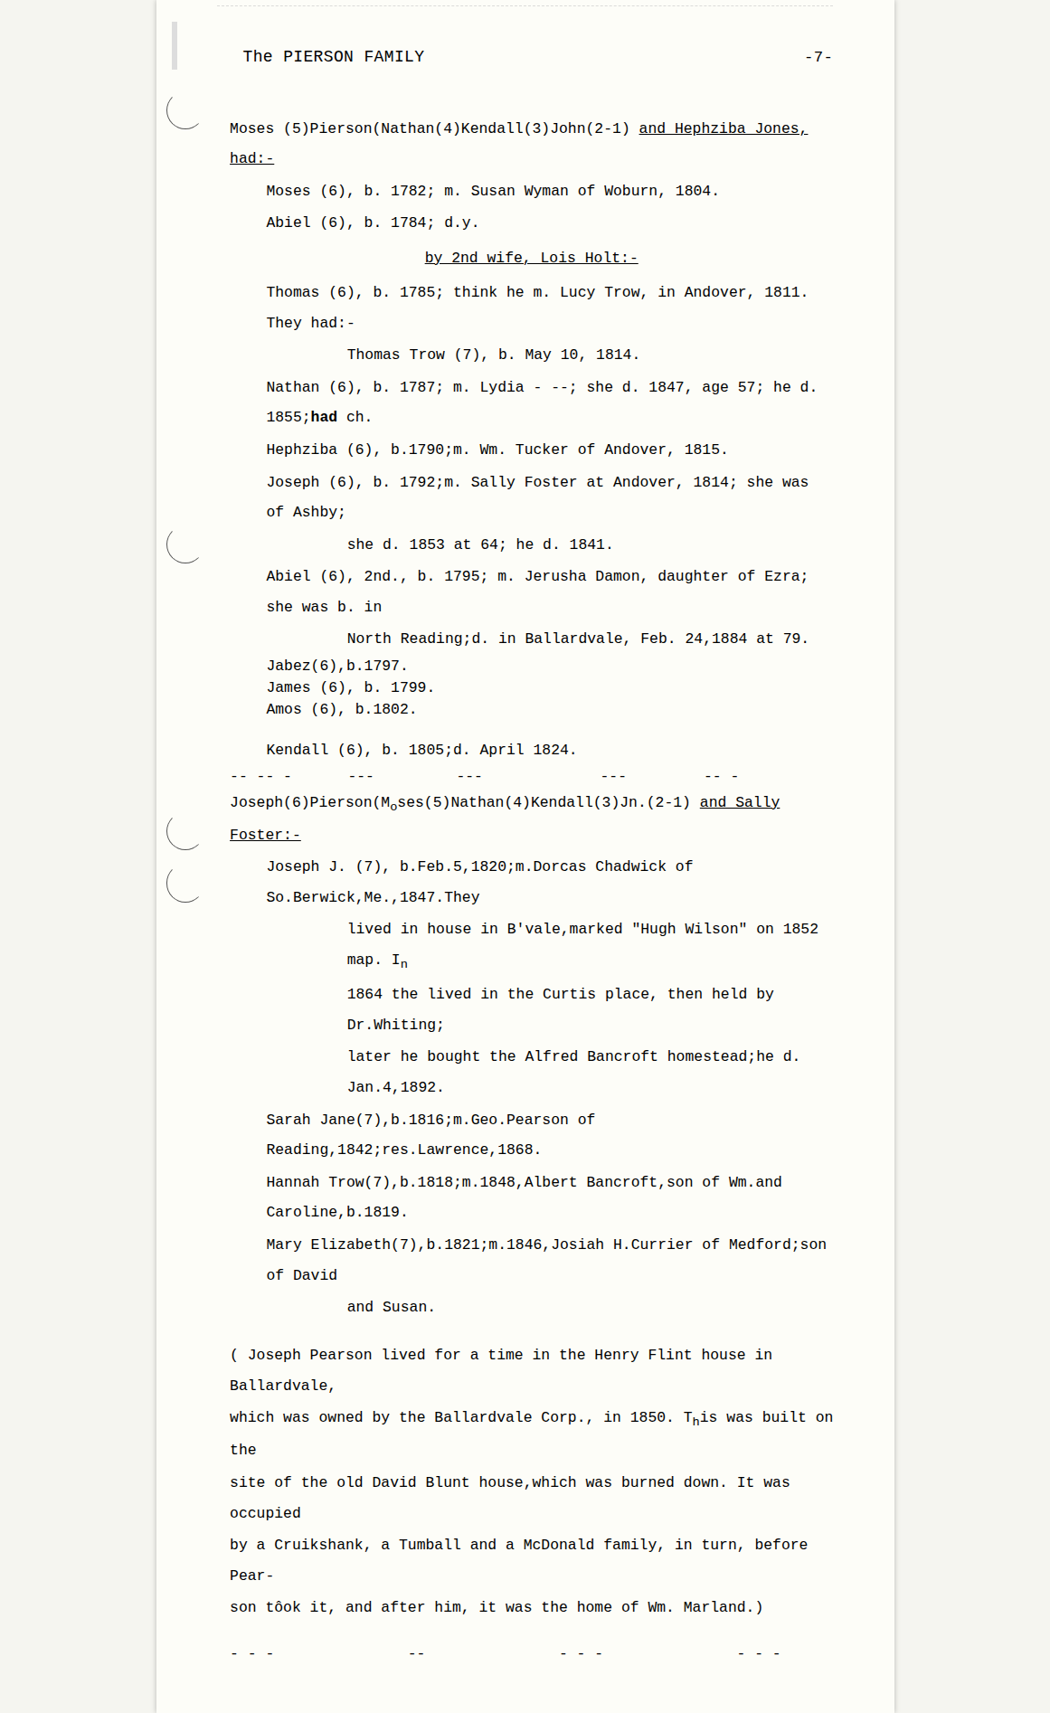The PIERSON FAMILY
-7-
Moses (5)Pierson(Nathan(4)Kendall(3)John(2-1) and Hephziba Jones, had:-
Moses (6), b. 1782; m. Susan Wyman of Woburn, 1804.
Abiel (6), b. 1784; d.y.
by 2nd wife, Lois Holt:-
Thomas (6), b. 1785; think he m. Lucy Trow, in Andover, 1811. They had:-
Thomas Trow (7), b. May 10, 1814.
Nathan (6), b. 1787; m. Lydia - --; she d. 1847, age 57; he d. 1855;had ch.
Hephziba (6), b.1790;m. Wm. Tucker of Andover, 1815.
Joseph (6), b. 1792;m. Sally Foster at Andover, 1814; she was of Ashby;
she d. 1853 at 64; he d. 1841.
Abiel (6), 2nd., b. 1795; m. Jerusha Damon, daughter of Ezra; she was b. in
North Reading;d. in Ballardvale, Feb. 24,1884 at 79.
Jabez(6),b.1797.
James (6), b. 1799.
Amos (6), b.1802.
Kendall (6), b. 1805;d. April 1824.
-- -- - --- --- --- -- -
Joseph(6)Pierson(Moses(5)Nathan(4)Kendall(3)Jn.(2-1) and Sally Foster:-
Joseph J. (7), b.Feb.5,1820;m.Dorcas Chadwick of So.Berwick,Me.,1847.They
lived in house in B'vale,marked "Hugh Wilson" on 1852 map. In
1864 the lived in the Curtis place, then held by Dr.Whiting;
later he bought the Alfred Bancroft homestead;he d. Jan.4,1892.
Sarah Jane(7),b.1816;m.Geo.Pearson of Reading,1842;res.Lawrence,1868.
Hannah Trow(7),b.1818;m.1848,Albert Bancroft,son of Wm.and Caroline,b.1819.
Mary Elizabeth(7),b.1821;m.1846,Josiah H.Currier of Medford;son of David
and Susan.
( Joseph Pearson lived for a time in the Henry Flint house in Ballardvale,
which was owned by the Ballardvale Corp., in 1850. This was built on the
site of the old David Blunt house,which was burned down. It was occupied
by a Cruikshank, a Tumball and a McDonald family, in turn, before Pear-
son tôok it, and after him, it was the home of Wm. Marland.)
- - - -- - - - - - -